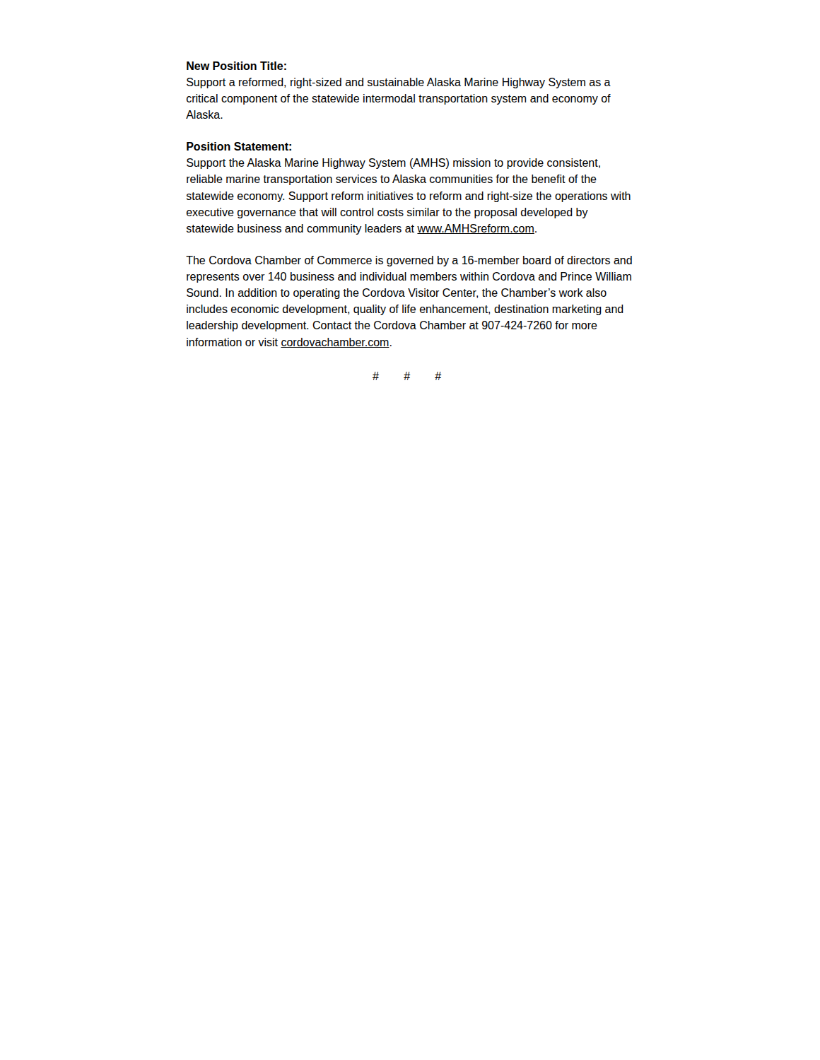New Position Title:
Support a reformed, right-sized and sustainable Alaska Marine Highway System as a critical component of the statewide intermodal transportation system and economy of Alaska.
Position Statement:
Support the Alaska Marine Highway System (AMHS) mission to provide consistent, reliable marine transportation services to Alaska communities for the benefit of the statewide economy. Support reform initiatives to reform and right-size the operations with executive governance that will control costs similar to the proposal developed by statewide business and community leaders at www.AMHSreform.com.
The Cordova Chamber of Commerce is governed by a 16-member board of directors and represents over 140 business and individual members within Cordova and Prince William Sound. In addition to operating the Cordova Visitor Center, the Chamber’s work also includes economic development, quality of life enhancement, destination marketing and leadership development. Contact the Cordova Chamber at 907-424-7260 for more information or visit cordovachamber.com.
# # #